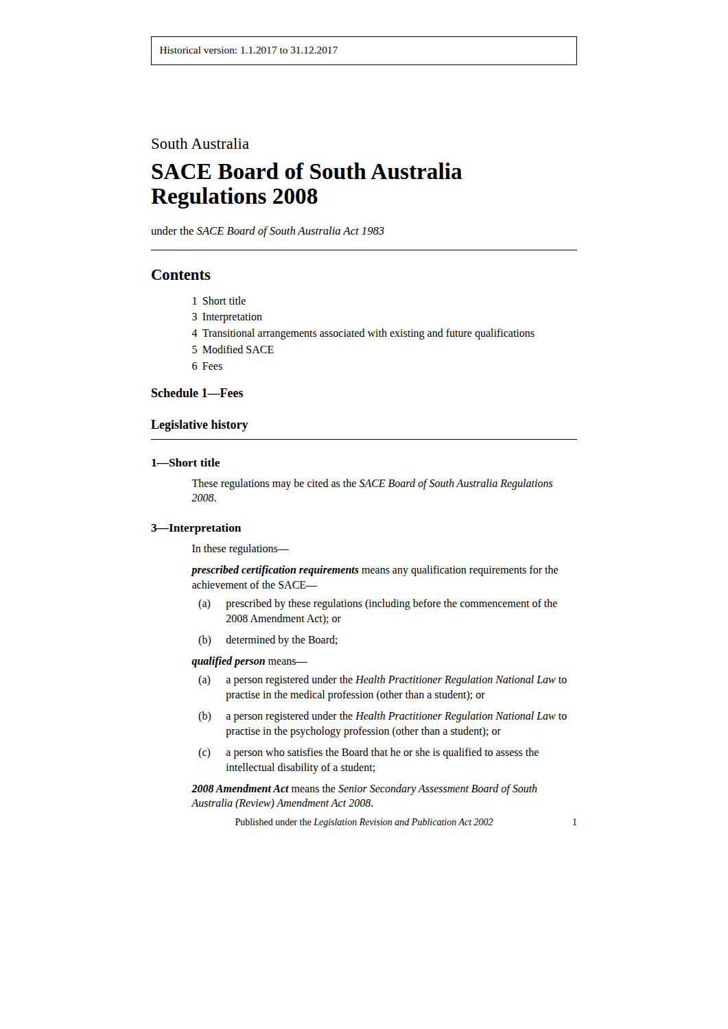Historical version: 1.1.2017 to 31.12.2017
South Australia
SACE Board of South Australia Regulations 2008
under the SACE Board of South Australia Act 1983
Contents
| 1 | Short title |
| 3 | Interpretation |
| 4 | Transitional arrangements associated with existing and future qualifications |
| 5 | Modified SACE |
| 6 | Fees |
Schedule 1—Fees
Legislative history
1—Short title
These regulations may be cited as the SACE Board of South Australia Regulations 2008.
3—Interpretation
In these regulations—
prescribed certification requirements means any qualification requirements for the achievement of the SACE—
(a)
prescribed by these regulations (including before the commencement of the 2008 Amendment Act); or
(b)
determined by the Board;
qualified person means—
(a)
a person registered under the Health Practitioner Regulation National Law to practise in the medical profession (other than a student); or
(b)
a person registered under the Health Practitioner Regulation National Law to practise in the psychology profession (other than a student); or
(c)
a person who satisfies the Board that he or she is qualified to assess the intellectual disability of a student;
2008 Amendment Act means the Senior Secondary Assessment Board of South Australia (Review) Amendment Act 2008.
Published under the Legislation Revision and Publication Act 2002
1